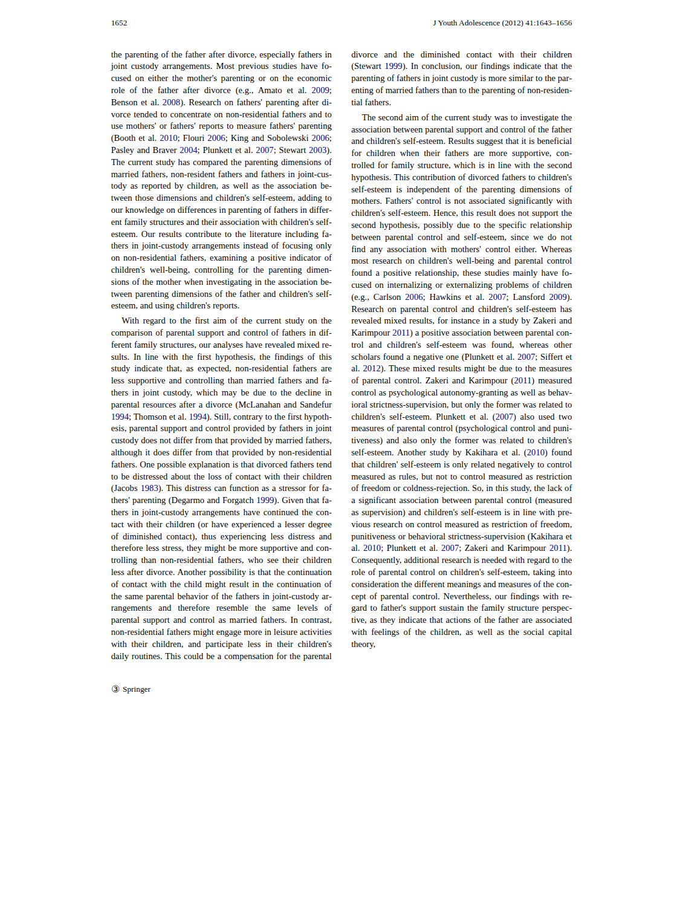1652 J Youth Adolescence (2012) 41:1643–1656
the parenting of the father after divorce, especially fathers in joint custody arrangements. Most previous studies have focused on either the mother's parenting or on the economic role of the father after divorce (e.g., Amato et al. 2009; Benson et al. 2008). Research on fathers' parenting after divorce tended to concentrate on non-residential fathers and to use mothers' or fathers' reports to measure fathers' parenting (Booth et al. 2010; Flouri 2006; King and Sobolewski 2006; Pasley and Braver 2004; Plunkett et al. 2007; Stewart 2003). The current study has compared the parenting dimensions of married fathers, non-resident fathers and fathers in joint-custody as reported by children, as well as the association between those dimensions and children's self-esteem, adding to our knowledge on differences in parenting of fathers in different family structures and their association with children's self-esteem. Our results contribute to the literature including fathers in joint-custody arrangements instead of focusing only on non-residential fathers, examining a positive indicator of children's well-being, controlling for the parenting dimensions of the mother when investigating in the association between parenting dimensions of the father and children's self-esteem, and using children's reports.
With regard to the first aim of the current study on the comparison of parental support and control of fathers in different family structures, our analyses have revealed mixed results. In line with the first hypothesis, the findings of this study indicate that, as expected, non-residential fathers are less supportive and controlling than married fathers and fathers in joint custody, which may be due to the decline in parental resources after a divorce (McLanahan and Sandefur 1994; Thomson et al. 1994). Still, contrary to the first hypothesis, parental support and control provided by fathers in joint custody does not differ from that provided by married fathers, although it does differ from that provided by non-residential fathers. One possible explanation is that divorced fathers tend to be distressed about the loss of contact with their children (Jacobs 1983). This distress can function as a stressor for fathers' parenting (Degarmo and Forgatch 1999). Given that fathers in joint-custody arrangements have continued the contact with their children (or have experienced a lesser degree of diminished contact), thus experiencing less distress and therefore less stress, they might be more supportive and controlling than non-residential fathers, who see their children less after divorce. Another possibility is that the continuation of contact with the child might result in the continuation of the same parental behavior of the fathers in joint-custody arrangements and therefore resemble the same levels of parental support and control as married fathers. In contrast, non-residential fathers might engage more in leisure activities with their children, and participate less in their children's daily routines. This could be a compensation for the parental divorce and the diminished contact with their children (Stewart 1999). In conclusion, our findings indicate that the parenting of fathers in joint custody is more similar to the parenting of married fathers than to the parenting of non-residential fathers.
The second aim of the current study was to investigate the association between parental support and control of the father and children's self-esteem. Results suggest that it is beneficial for children when their fathers are more supportive, controlled for family structure, which is in line with the second hypothesis. This contribution of divorced fathers to children's self-esteem is independent of the parenting dimensions of mothers. Fathers' control is not associated significantly with children's self-esteem. Hence, this result does not support the second hypothesis, possibly due to the specific relationship between parental control and self-esteem, since we do not find any association with mothers' control either. Whereas most research on children's well-being and parental control found a positive relationship, these studies mainly have focused on internalizing or externalizing problems of children (e.g., Carlson 2006; Hawkins et al. 2007; Lansford 2009). Research on parental control and children's self-esteem has revealed mixed results, for instance in a study by Zakeri and Karimpour 2011) a positive association between parental control and children's self-esteem was found, whereas other scholars found a negative one (Plunkett et al. 2007; Siffert et al. 2012). These mixed results might be due to the measures of parental control. Zakeri and Karimpour (2011) measured control as psychological autonomy-granting as well as behavioral strictness-supervision, but only the former was related to children's self-esteem. Plunkett et al. (2007) also used two measures of parental control (psychological control and punitiveness) and also only the former was related to children's self-esteem. Another study by Kakihara et al. (2010) found that children' self-esteem is only related negatively to control measured as rules, but not to control measured as restriction of freedom or coldness-rejection. So, in this study, the lack of a significant association between parental control (measured as supervision) and children's self-esteem is in line with previous research on control measured as restriction of freedom, punitiveness or behavioral strictness-supervision (Kakihara et al. 2010; Plunkett et al. 2007; Zakeri and Karimpour 2011). Consequently, additional research is needed with regard to the role of parental control on children's self-esteem, taking into consideration the different meanings and measures of the concept of parental control. Nevertheless, our findings with regard to father's support sustain the family structure perspective, as they indicate that actions of the father are associated with feelings of the children, as well as the social capital theory,
③ Springer